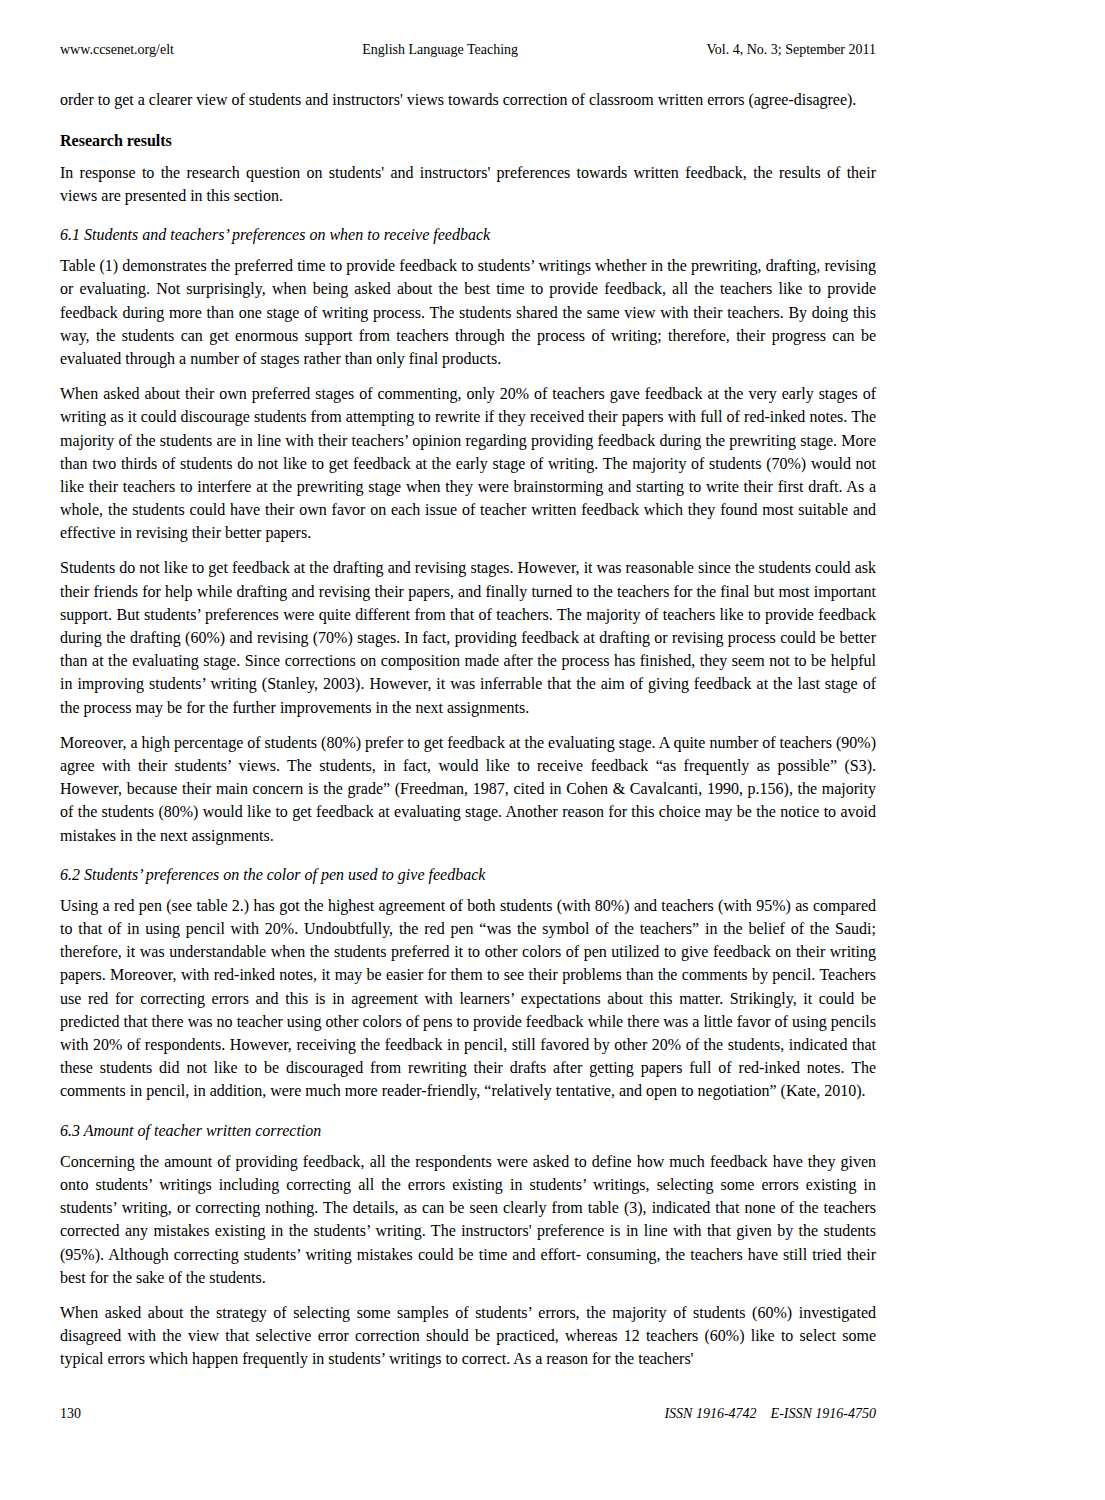www.ccsenet.org/elt English Language Teaching Vol. 4, No. 3; September 2011
order to get a clearer view of students and instructors' views towards correction of classroom written errors (agree-disagree).
Research results
In response to the research question on students' and instructors' preferences towards written feedback, the results of their views are presented in this section.
6.1 Students and teachers’ preferences on when to receive feedback
Table (1) demonstrates the preferred time to provide feedback to students’ writings whether in the prewriting, drafting, revising or evaluating. Not surprisingly, when being asked about the best time to provide feedback, all the teachers like to provide feedback during more than one stage of writing process. The students shared the same view with their teachers. By doing this way, the students can get enormous support from teachers through the process of writing; therefore, their progress can be evaluated through a number of stages rather than only final products.
When asked about their own preferred stages of commenting, only 20% of teachers gave feedback at the very early stages of writing as it could discourage students from attempting to rewrite if they received their papers with full of red-inked notes. The majority of the students are in line with their teachers’ opinion regarding providing feedback during the prewriting stage. More than two thirds of students do not like to get feedback at the early stage of writing. The majority of students (70%) would not like their teachers to interfere at the prewriting stage when they were brainstorming and starting to write their first draft. As a whole, the students could have their own favor on each issue of teacher written feedback which they found most suitable and effective in revising their better papers.
Students do not like to get feedback at the drafting and revising stages. However, it was reasonable since the students could ask their friends for help while drafting and revising their papers, and finally turned to the teachers for the final but most important support. But students’ preferences were quite different from that of teachers. The majority of teachers like to provide feedback during the drafting (60%) and revising (70%) stages. In fact, providing feedback at drafting or revising process could be better than at the evaluating stage. Since corrections on composition made after the process has finished, they seem not to be helpful in improving students’ writing (Stanley, 2003). However, it was inferrable that the aim of giving feedback at the last stage of the process may be for the further improvements in the next assignments.
Moreover, a high percentage of students (80%) prefer to get feedback at the evaluating stage. A quite number of teachers (90%) agree with their students’ views. The students, in fact, would like to receive feedback “as frequently as possible” (S3). However, because their main concern is the grade” (Freedman, 1987, cited in Cohen & Cavalcanti, 1990, p.156), the majority of the students (80%) would like to get feedback at evaluating stage. Another reason for this choice may be the notice to avoid mistakes in the next assignments.
6.2 Students’ preferences on the color of pen used to give feedback
Using a red pen (see table 2.) has got the highest agreement of both students (with 80%) and teachers (with 95%) as compared to that of in using pencil with 20%. Undoubtfully, the red pen “was the symbol of the teachers” in the belief of the Saudi; therefore, it was understandable when the students preferred it to other colors of pen utilized to give feedback on their writing papers. Moreover, with red-inked notes, it may be easier for them to see their problems than the comments by pencil. Teachers use red for correcting errors and this is in agreement with learners’ expectations about this matter. Strikingly, it could be predicted that there was no teacher using other colors of pens to provide feedback while there was a little favor of using pencils with 20% of respondents. However, receiving the feedback in pencil, still favored by other 20% of the students, indicated that these students did not like to be discouraged from rewriting their drafts after getting papers full of red-inked notes. The comments in pencil, in addition, were much more reader-friendly, “relatively tentative, and open to negotiation” (Kate, 2010).
6.3 Amount of teacher written correction
Concerning the amount of providing feedback, all the respondents were asked to define how much feedback have they given onto students’ writings including correcting all the errors existing in students’ writings, selecting some errors existing in students’ writing, or correcting nothing. The details, as can be seen clearly from table (3), indicated that none of the teachers corrected any mistakes existing in the students’ writing. The instructors' preference is in line with that given by the students (95%). Although correcting students’ writing mistakes could be time and effort- consuming, the teachers have still tried their best for the sake of the students.
When asked about the strategy of selecting some samples of students’ errors, the majority of students (60%) investigated disagreed with the view that selective error correction should be practiced, whereas 12 teachers (60%) like to select some typical errors which happen frequently in students’ writings to correct. As a reason for the teachers'
130 ISSN 1916-4742 E-ISSN 1916-4750